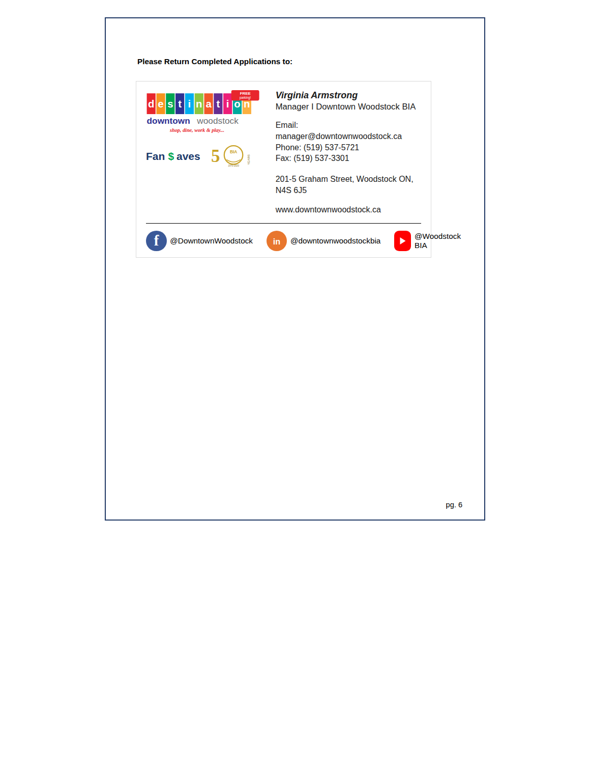Please Return Completed Applications to:
d e s t i n a t i o n FREE parking! downtown woodstock shop, dine, work & play...
Fan $ aves 5 BIA 1970-2020 YEARS
Virginia Armstrong
Manager I Downtown Woodstock BIA
Email: manager@downtownwoodstock.ca
Phone: (519) 537-5721
Fax: (519) 537-3301
201-5 Graham Street, Woodstock ON, N4S 6J5
www.downtownwoodstock.ca
@DowntownWoodstock
@downtownwoodstockbia
@Woodstock BIA
pg. 6